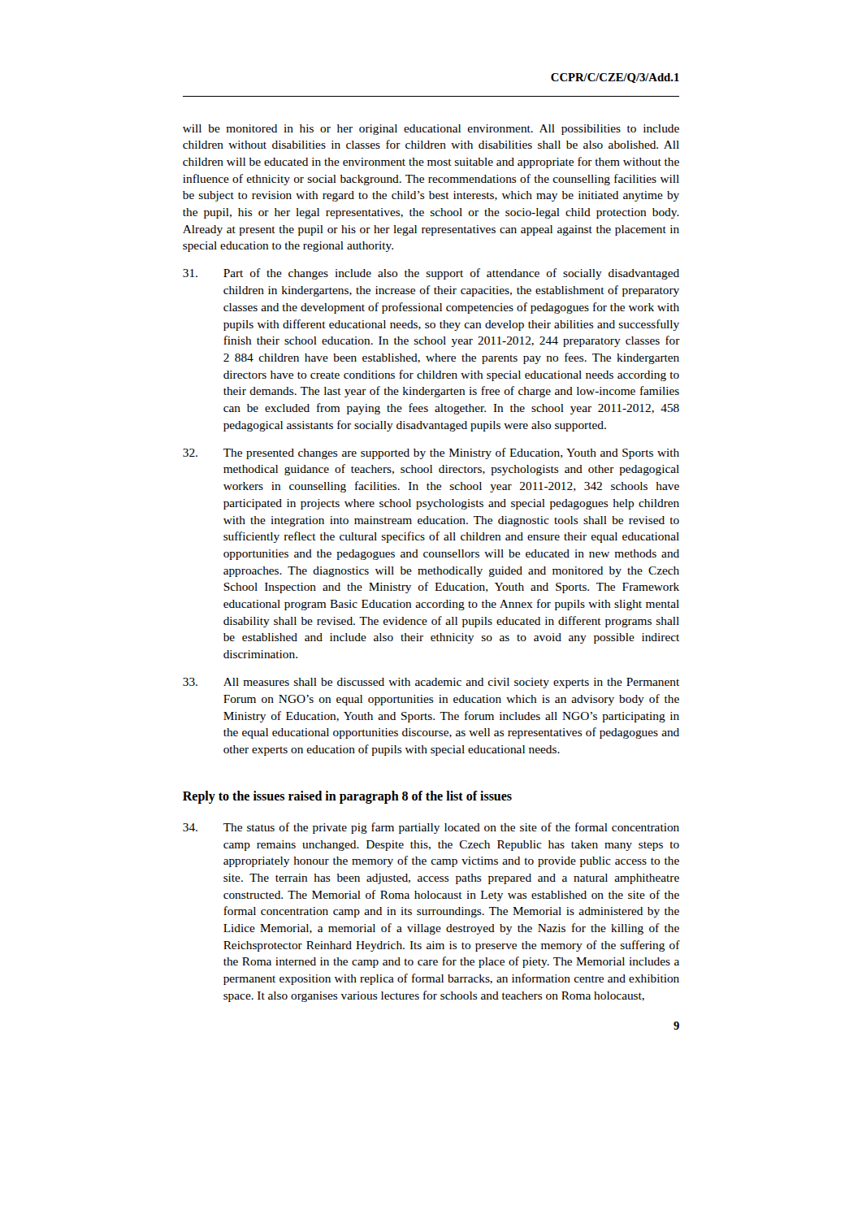CCPR/C/CZE/Q/3/Add.1
will be monitored in his or her original educational environment. All possibilities to include children without disabilities in classes for children with disabilities shall be also abolished. All children will be educated in the environment the most suitable and appropriate for them without the influence of ethnicity or social background. The recommendations of the counselling facilities will be subject to revision with regard to the child’s best interests, which may be initiated anytime by the pupil, his or her legal representatives, the school or the socio-legal child protection body. Already at present the pupil or his or her legal representatives can appeal against the placement in special education to the regional authority.
31.
Part of the changes include also the support of attendance of socially disadvantaged children in kindergartens, the increase of their capacities, the establishment of preparatory classes and the development of professional competencies of pedagogues for the work with pupils with different educational needs, so they can develop their abilities and successfully finish their school education. In the school year 2011-2012, 244 preparatory classes for 2 884 children have been established, where the parents pay no fees. The kindergarten directors have to create conditions for children with special educational needs according to their demands. The last year of the kindergarten is free of charge and low-income families can be excluded from paying the fees altogether. In the school year 2011-2012, 458 pedagogical assistants for socially disadvantaged pupils were also supported.
32.
The presented changes are supported by the Ministry of Education, Youth and Sports with methodical guidance of teachers, school directors, psychologists and other pedagogical workers in counselling facilities. In the school year 2011-2012, 342 schools have participated in projects where school psychologists and special pedagogues help children with the integration into mainstream education. The diagnostic tools shall be revised to sufficiently reflect the cultural specifics of all children and ensure their equal educational opportunities and the pedagogues and counsellors will be educated in new methods and approaches. The diagnostics will be methodically guided and monitored by the Czech School Inspection and the Ministry of Education, Youth and Sports. The Framework educational program Basic Education according to the Annex for pupils with slight mental disability shall be revised. The evidence of all pupils educated in different programs shall be established and include also their ethnicity so as to avoid any possible indirect discrimination.
33.
All measures shall be discussed with academic and civil society experts in the Permanent Forum on NGO’s on equal opportunities in education which is an advisory body of the Ministry of Education, Youth and Sports. The forum includes all NGO’s participating in the equal educational opportunities discourse, as well as representatives of pedagogues and other experts on education of pupils with special educational needs.
Reply to the issues raised in paragraph 8 of the list of issues
34.
The status of the private pig farm partially located on the site of the formal concentration camp remains unchanged. Despite this, the Czech Republic has taken many steps to appropriately honour the memory of the camp victims and to provide public access to the site. The terrain has been adjusted, access paths prepared and a natural amphitheatre constructed. The Memorial of Roma holocaust in Lety was established on the site of the formal concentration camp and in its surroundings. The Memorial is administered by the Lidice Memorial, a memorial of a village destroyed by the Nazis for the killing of the Reichsprotector Reinhard Heydrich. Its aim is to preserve the memory of the suffering of the Roma interned in the camp and to care for the place of piety. The Memorial includes a permanent exposition with replica of formal barracks, an information centre and exhibition space. It also organises various lectures for schools and teachers on Roma holocaust,
9